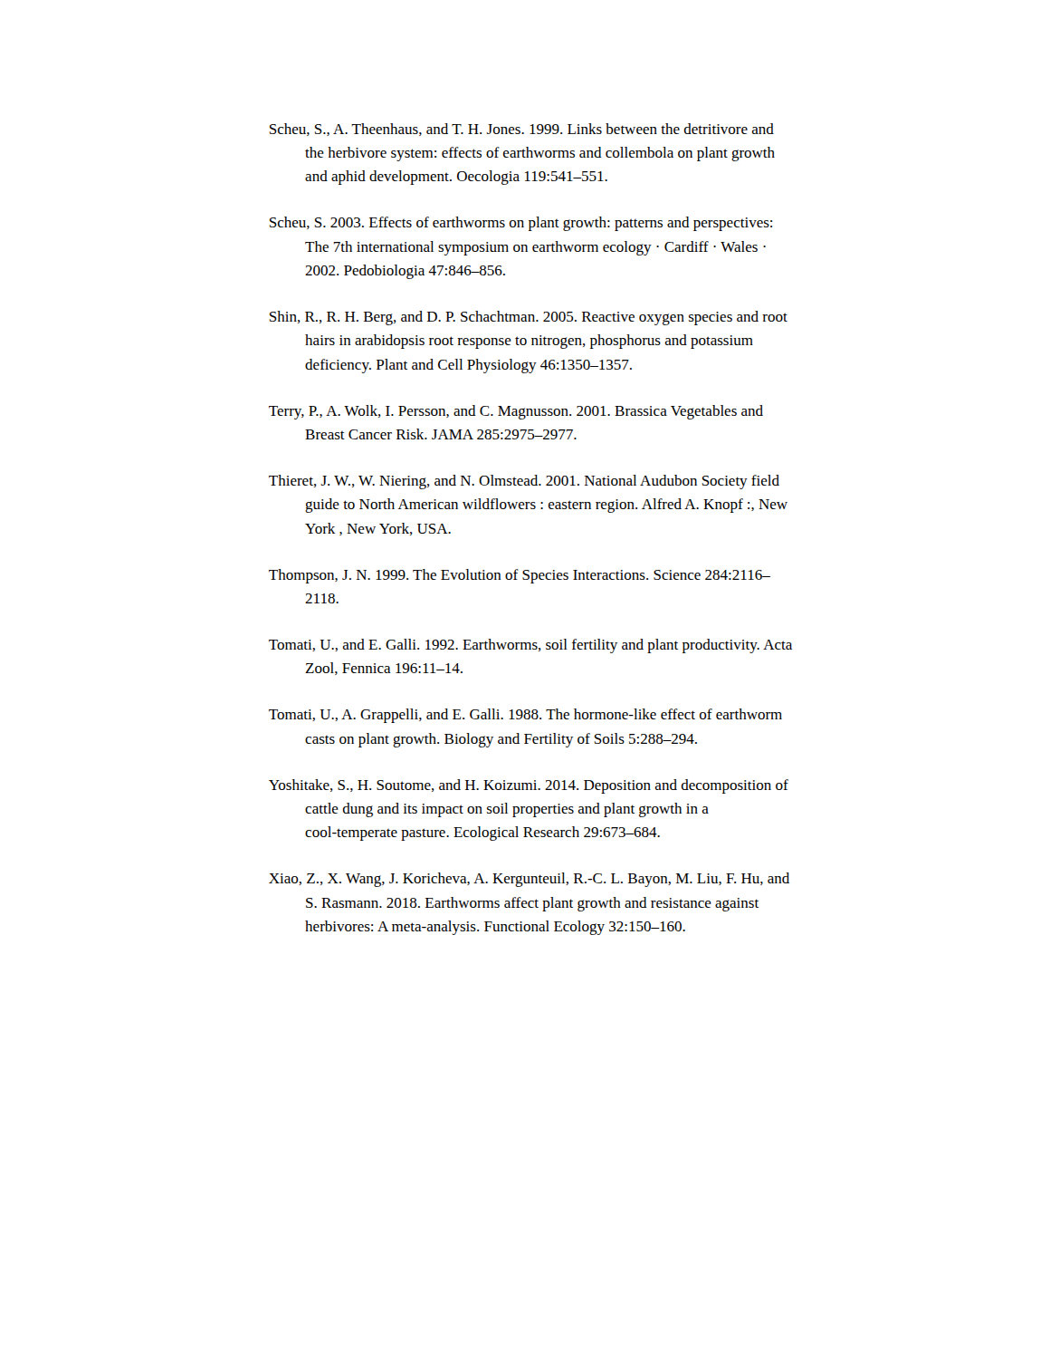Scheu, S., A. Theenhaus, and T. H. Jones. 1999. Links between the detritivore and the herbivore system: effects of earthworms and collembola on plant growth and aphid development. Oecologia 119:541–551.
Scheu, S. 2003. Effects of earthworms on plant growth: patterns and perspectives: The 7th international symposium on earthworm ecology · Cardiff · Wales · 2002. Pedobiologia 47:846–856.
Shin, R., R. H. Berg, and D. P. Schachtman. 2005. Reactive oxygen species and root hairs in arabidopsis root response to nitrogen, phosphorus and potassium deficiency. Plant and Cell Physiology 46:1350–1357.
Terry, P., A. Wolk, I. Persson, and C. Magnusson. 2001. Brassica Vegetables and Breast Cancer Risk. JAMA 285:2975–2977.
Thieret, J. W., W. Niering, and N. Olmstead. 2001. National Audubon Society field guide to North American wildflowers : eastern region. Alfred A. Knopf :, New York , New York, USA.
Thompson, J. N. 1999. The Evolution of Species Interactions. Science 284:2116–2118.
Tomati, U., and E. Galli. 1992. Earthworms, soil fertility and plant productivity. Acta Zool, Fennica 196:11–14.
Tomati, U., A. Grappelli, and E. Galli. 1988. The hormone-like effect of earthworm casts on plant growth. Biology and Fertility of Soils 5:288–294.
Yoshitake, S., H. Soutome, and H. Koizumi. 2014. Deposition and decomposition of cattle dung and its impact on soil properties and plant growth in a cool‑temperate pasture. Ecological Research 29:673–684.
Xiao, Z., X. Wang, J. Koricheva, A. Kergunteuil, R.-C. L. Bayon, M. Liu, F. Hu, and S. Rasmann. 2018. Earthworms affect plant growth and resistance against herbivores: A meta-analysis. Functional Ecology 32:150–160.